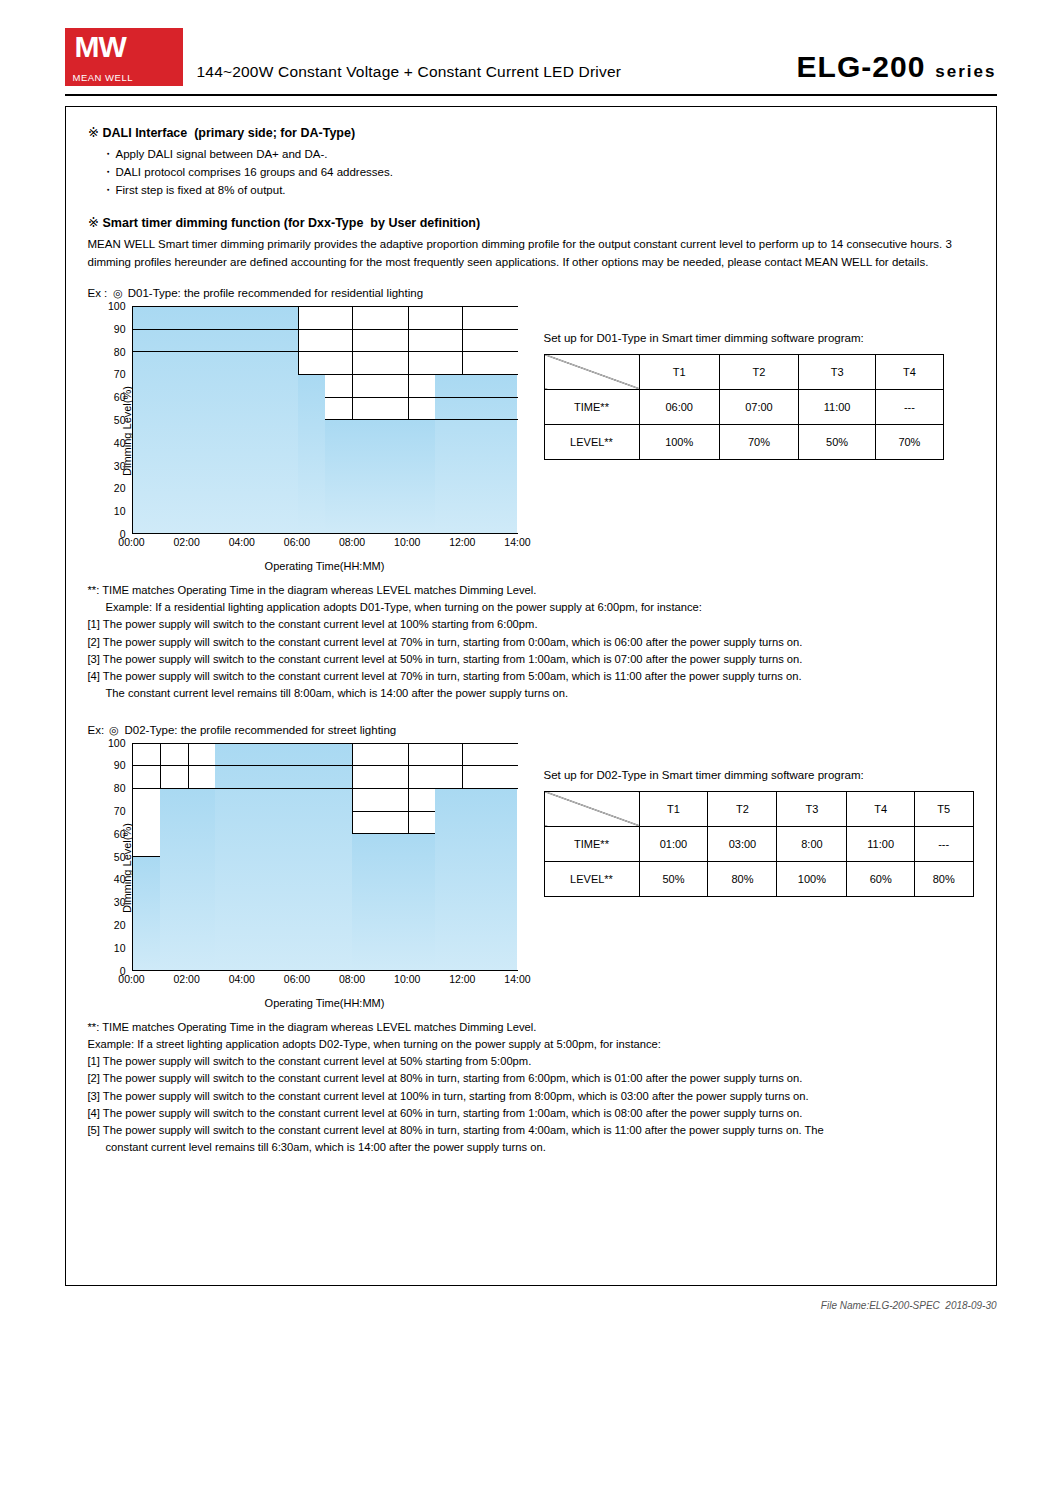MW
MEAN WELL
144~200W Constant Voltage + Constant Current LED Driver
ELG-200series
※DALI Interface (primary side; for DA-Type)
Apply DALI signal between DA+ and DA-.
DALI protocol comprises 16 groups and 64 addresses.
First step is fixed at 8% of output.
※Smart timer dimming function (for Dxx-Type by User definition)
MEAN WELL Smart timer dimming primarily provides the adaptive proportion dimming profile for the output constant current level to perform up to 14 consecutive hours. 3 dimming profiles hereunder are defined accounting for the most frequently seen applications. If other options may be needed, please contact MEAN WELL for details.
Ex : ◎ D01-Type: the profile recommended for residential lighting
Dimming Level(%)
100 90 80 70 60 50 40 30 20 10 0
00:00 02:00 04:00 06:00 08:00 10:00 12:00 14:00
Operating Time(HH:MM)
Set up for D01-Type in Smart timer dimming software program:
| | T1 | T2 | T3 | T4 |
| TIME** | 06:00 | 07:00 | 11:00 | --- |
| LEVEL** | 100% | 70% | 50% | 70% |
**: TIME matches Operating Time in the diagram whereas LEVEL matches Dimming Level.
Example: If a residential lighting application adopts D01-Type, when turning on the power supply at 6:00pm, for instance:
[1] The power supply will switch to the constant current level at 100% starting from 6:00pm.
[2] The power supply will switch to the constant current level at 70% in turn, starting from 0:00am, which is 06:00 after the power supply turns on.
[3] The power supply will switch to the constant current level at 50% in turn, starting from 1:00am, which is 07:00 after the power supply turns on.
[4] The power supply will switch to the constant current level at 70% in turn, starting from 5:00am, which is 11:00 after the power supply turns on.
The constant current level remains till 8:00am, which is 14:00 after the power supply turns on.
Ex: ◎ D02-Type: the profile recommended for street lighting
Dimming Level(%)
100 90 80 70 60 50 40 30 20 10 0
00:00 02:00 04:00 06:00 08:00 10:00 12:00 14:00
Operating Time(HH:MM)
Set up for D02-Type in Smart timer dimming software program:
| | T1 | T2 | T3 | T4 | T5 |
| TIME** | 01:00 | 03:00 | 8:00 | 11:00 | --- |
| LEVEL** | 50% | 80% | 100% | 60% | 80% |
**: TIME matches Operating Time in the diagram whereas LEVEL matches Dimming Level.
Example: If a street lighting application adopts D02-Type, when turning on the power supply at 5:00pm, for instance:
[1] The power supply will switch to the constant current level at 50% starting from 5:00pm.
[2] The power supply will switch to the constant current level at 80% in turn, starting from 6:00pm, which is 01:00 after the power supply turns on.
[3] The power supply will switch to the constant current level at 100% in turn, starting from 8:00pm, which is 03:00 after the power supply turns on.
[4] The power supply will switch to the constant current level at 60% in turn, starting from 1:00am, which is 08:00 after the power supply turns on.
[5] The power supply will switch to the constant current level at 80% in turn, starting from 4:00am, which is 11:00 after the power supply turns on. The
constant current level remains till 6:30am, which is 14:00 after the power supply turns on.
File Name:ELG-200-SPEC 2018-09-30